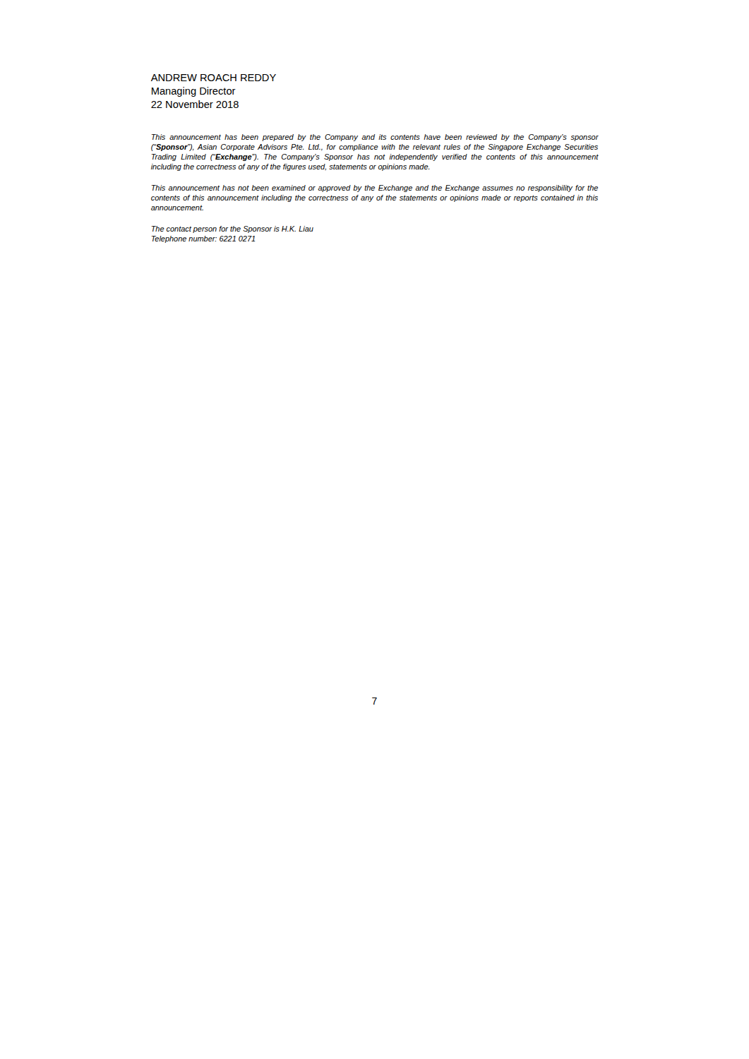ANDREW ROACH REDDY
Managing Director
22 November 2018
This announcement has been prepared by the Company and its contents have been reviewed by the Company’s sponsor (“Sponsor”), Asian Corporate Advisors Pte. Ltd., for compliance with the relevant rules of the Singapore Exchange Securities Trading Limited (“Exchange”). The Company’s Sponsor has not independently verified the contents of this announcement including the correctness of any of the figures used, statements or opinions made.
This announcement has not been examined or approved by the Exchange and the Exchange assumes no responsibility for the contents of this announcement including the correctness of any of the statements or opinions made or reports contained in this announcement.
The contact person for the Sponsor is H.K. Liau
Telephone number: 6221 0271
7